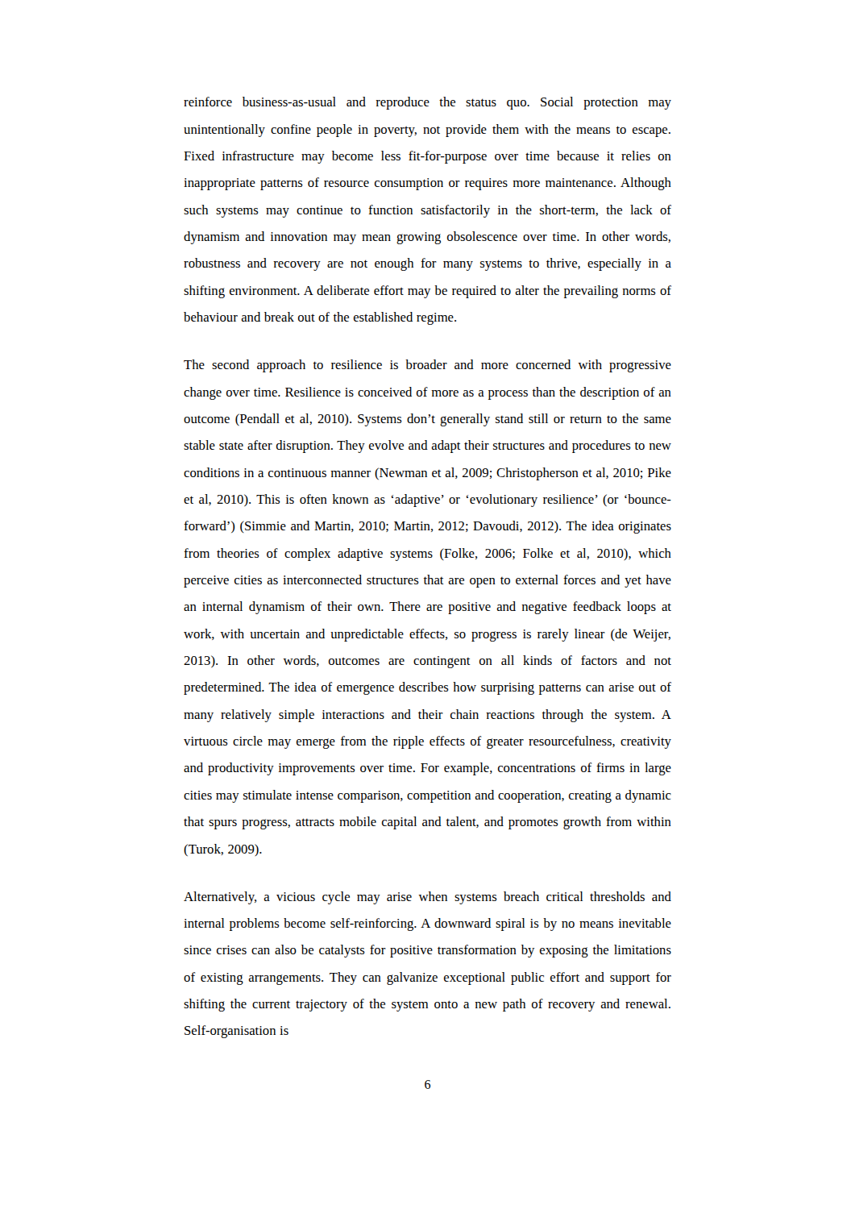reinforce business-as-usual and reproduce the status quo. Social protection may unintentionally confine people in poverty, not provide them with the means to escape. Fixed infrastructure may become less fit-for-purpose over time because it relies on inappropriate patterns of resource consumption or requires more maintenance. Although such systems may continue to function satisfactorily in the short-term, the lack of dynamism and innovation may mean growing obsolescence over time. In other words, robustness and recovery are not enough for many systems to thrive, especially in a shifting environment. A deliberate effort may be required to alter the prevailing norms of behaviour and break out of the established regime.
The second approach to resilience is broader and more concerned with progressive change over time. Resilience is conceived of more as a process than the description of an outcome (Pendall et al, 2010). Systems don’t generally stand still or return to the same stable state after disruption. They evolve and adapt their structures and procedures to new conditions in a continuous manner (Newman et al, 2009; Christopherson et al, 2010; Pike et al, 2010). This is often known as ‘adaptive’ or ‘evolutionary resilience’ (or ‘bounce-forward’) (Simmie and Martin, 2010; Martin, 2012; Davoudi, 2012). The idea originates from theories of complex adaptive systems (Folke, 2006; Folke et al, 2010), which perceive cities as interconnected structures that are open to external forces and yet have an internal dynamism of their own. There are positive and negative feedback loops at work, with uncertain and unpredictable effects, so progress is rarely linear (de Weijer, 2013). In other words, outcomes are contingent on all kinds of factors and not predetermined. The idea of emergence describes how surprising patterns can arise out of many relatively simple interactions and their chain reactions through the system. A virtuous circle may emerge from the ripple effects of greater resourcefulness, creativity and productivity improvements over time. For example, concentrations of firms in large cities may stimulate intense comparison, competition and cooperation, creating a dynamic that spurs progress, attracts mobile capital and talent, and promotes growth from within (Turok, 2009).
Alternatively, a vicious cycle may arise when systems breach critical thresholds and internal problems become self-reinforcing. A downward spiral is by no means inevitable since crises can also be catalysts for positive transformation by exposing the limitations of existing arrangements. They can galvanize exceptional public effort and support for shifting the current trajectory of the system onto a new path of recovery and renewal. Self-organisation is
6